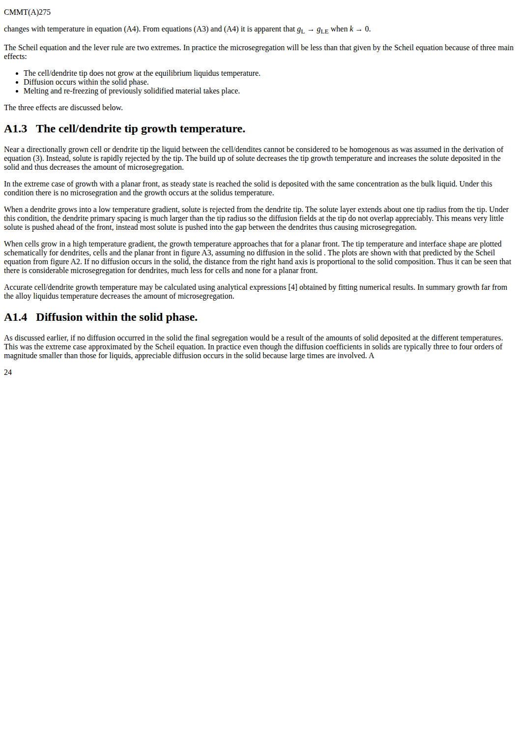CMMT(A)275
changes with temperature in equation (A4). From equations (A3) and (A4) it is apparent that gL → gLE when k → 0.
The Scheil equation and the lever rule are two extremes. In practice the microsegregation will be less than that given by the Scheil equation because of three main effects:
The cell/dendrite tip does not grow at the equilibrium liquidus temperature.
Diffusion occurs within the solid phase.
Melting and re-freezing of previously solidified material takes place.
The three effects are discussed below.
A1.3 The cell/dendrite tip growth temperature.
Near a directionally grown cell or dendrite tip the liquid between the cell/dendites cannot be considered to be homogenous as was assumed in the derivation of equation (3). Instead, solute is rapidly rejected by the tip. The build up of solute decreases the tip growth temperature and increases the solute deposited in the solid and thus decreases the amount of microsegregation.
In the extreme case of growth with a planar front, as steady state is reached the solid is deposited with the same concentration as the bulk liquid. Under this condition there is no microsegration and the growth occurs at the solidus temperature.
When a dendrite grows into a low temperature gradient, solute is rejected from the dendrite tip. The solute layer extends about one tip radius from the tip. Under this condition, the dendrite primary spacing is much larger than the tip radius so the diffusion fields at the tip do not overlap appreciably. This means very little solute is pushed ahead of the front, instead most solute is pushed into the gap between the dendrites thus causing microsegregation.
When cells grow in a high temperature gradient, the growth temperature approaches that for a planar front. The tip temperature and interface shape are plotted schematically for dendrites, cells and the planar front in figure A3, assuming no diffusion in the solid . The plots are shown with that predicted by the Scheil equation from figure A2. If no diffusion occurs in the solid, the distance from the right hand axis is proportional to the solid composition. Thus it can be seen that there is considerable microsegregation for dendrites, much less for cells and none for a planar front.
Accurate cell/dendrite growth temperature may be calculated using analytical expressions [4] obtained by fitting numerical results. In summary growth far from the alloy liquidus temperature decreases the amount of microsegregation.
A1.4 Diffusion within the solid phase.
As discussed earlier, if no diffusion occurred in the solid the final segregation would be a result of the amounts of solid deposited at the different temperatures. This was the extreme case approximated by the Scheil equation. In practice even though the diffusion coefficients in solids are typically three to four orders of magnitude smaller than those for liquids, appreciable diffusion occurs in the solid because large times are involved. A
24